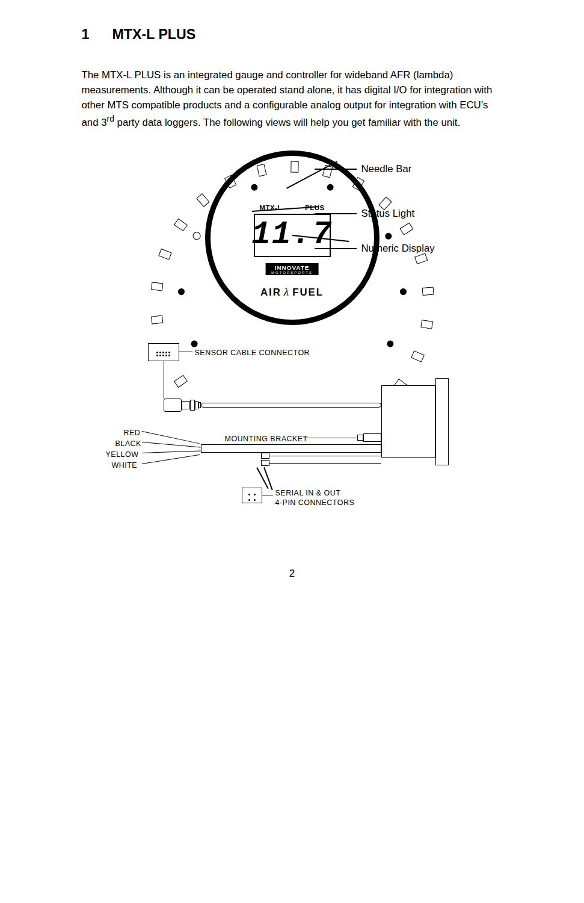1 MTX-L PLUS
The MTX-L PLUS is an integrated gauge and controller for wideband AFR (lambda) measurements. Although it can be operated stand alone, it has digital I/O for integration with other MTS compatible products and a configurable analog output for integration with ECU’s and 3rd party data loggers. The following views will help you get familiar with the unit.
MTX-L PLUS
11.7
INNOVATEMOTORSPORTS
AIRλ FUEL
Needle Bar
Status Light
Numeric Display
SENSOR CABLE CONNECTOR
MOUNTING BRACKET
RED
BLACK
YELLOW
WHITE
SERIAL IN & OUT
4-PIN CONNECTORS
2